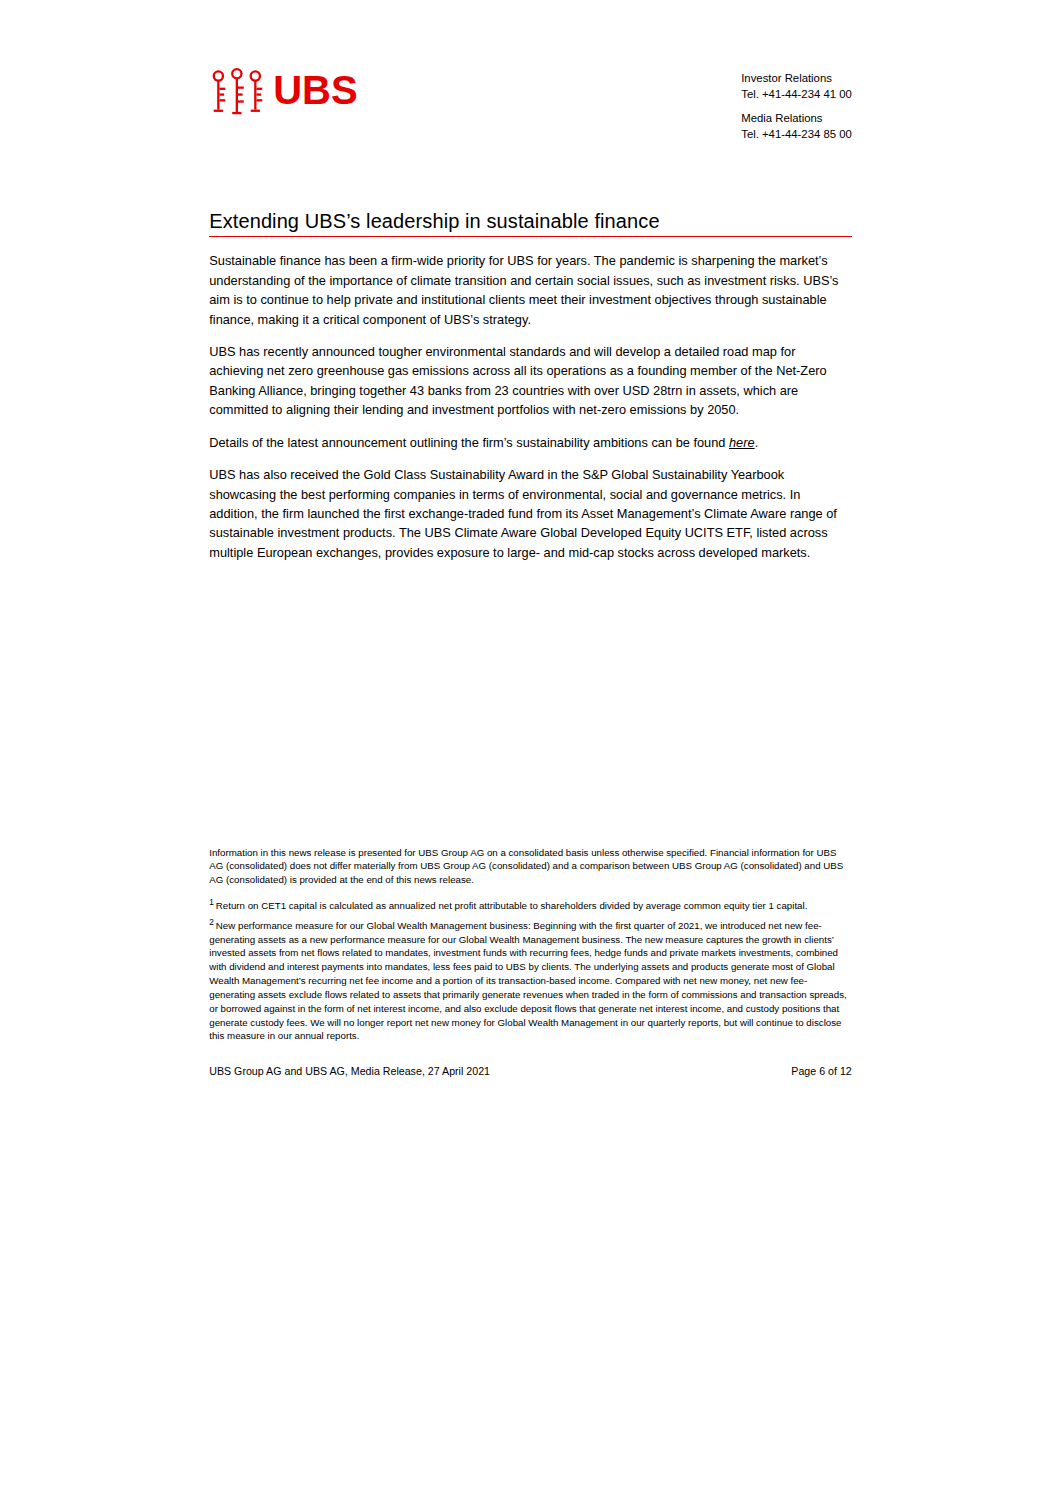UBS
Investor Relations
Tel. +41-44-234 41 00
Media Relations
Tel. +41-44-234 85 00
Extending UBS’s leadership in sustainable finance
Sustainable finance has been a firm-wide priority for UBS for years. The pandemic is sharpening the market’s understanding of the importance of climate transition and certain social issues, such as investment risks. UBS’s aim is to continue to help private and institutional clients meet their investment objectives through sustainable finance, making it a critical component of UBS’s strategy.
UBS has recently announced tougher environmental standards and will develop a detailed road map for achieving net zero greenhouse gas emissions across all its operations as a founding member of the Net-Zero Banking Alliance, bringing together 43 banks from 23 countries with over USD 28trn in assets, which are committed to aligning their lending and investment portfolios with net-zero emissions by 2050.
Details of the latest announcement outlining the firm’s sustainability ambitions can be found here.
UBS has also received the Gold Class Sustainability Award in the S&P Global Sustainability Yearbook showcasing the best performing companies in terms of environmental, social and governance metrics. In addition, the firm launched the first exchange-traded fund from its Asset Management’s Climate Aware range of sustainable investment products. The UBS Climate Aware Global Developed Equity UCITS ETF, listed across multiple European exchanges, provides exposure to large- and mid-cap stocks across developed markets.
Information in this news release is presented for UBS Group AG on a consolidated basis unless otherwise specified. Financial information for UBS AG (consolidated) does not differ materially from UBS Group AG (consolidated) and a comparison between UBS Group AG (consolidated) and UBS AG (consolidated) is provided at the end of this news release.
1Return on CET1 capital is calculated as annualized net profit attributable to shareholders divided by average common equity tier 1 capital.
2New performance measure for our Global Wealth Management business: Beginning with the first quarter of 2021, we introduced net new fee-generating assets as a new performance measure for our Global Wealth Management business. The new measure captures the growth in clients’ invested assets from net flows related to mandates, investment funds with recurring fees, hedge funds and private markets investments, combined with dividend and interest payments into mandates, less fees paid to UBS by clients. The underlying assets and products generate most of Global Wealth Management’s recurring net fee income and a portion of its transaction-based income. Compared with net new money, net new fee-generating assets exclude flows related to assets that primarily generate revenues when traded in the form of commissions and transaction spreads, or borrowed against in the form of net interest income, and also exclude deposit flows that generate net interest income, and custody positions that generate custody fees. We will no longer report net new money for Global Wealth Management in our quarterly reports, but will continue to disclose this measure in our annual reports.
UBS Group AG and UBS AG, Media Release, 27 April 2021 Page 6 of 12